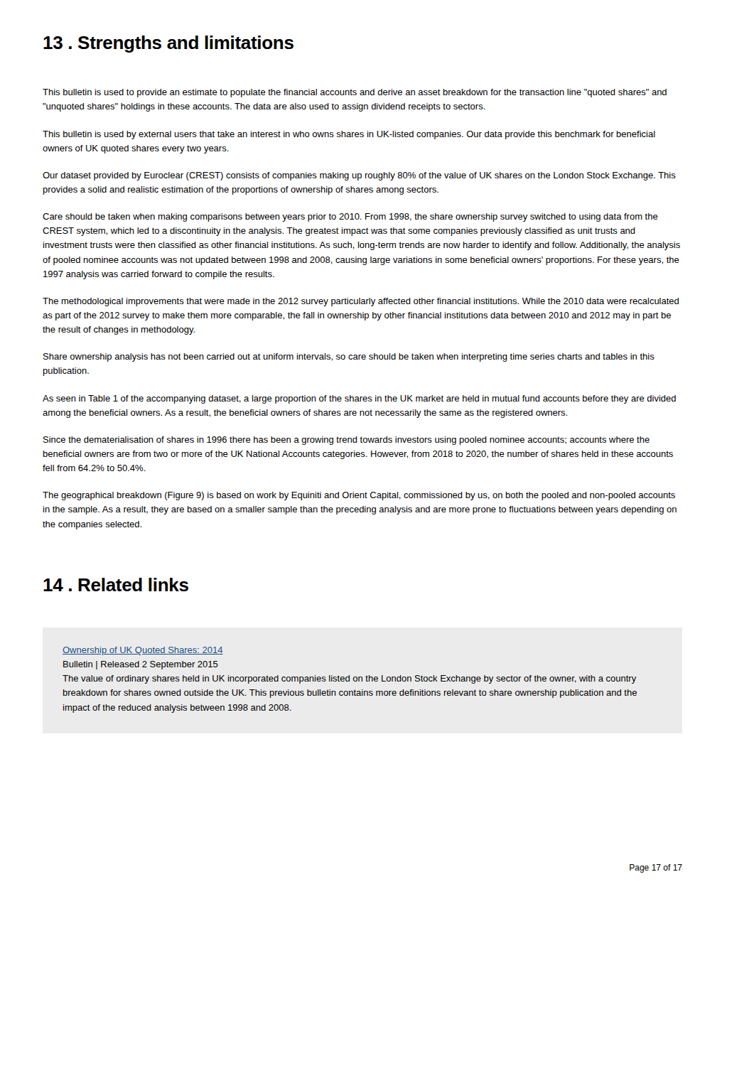13 . Strengths and limitations
This bulletin is used to provide an estimate to populate the financial accounts and derive an asset breakdown for the transaction line "quoted shares" and "unquoted shares" holdings in these accounts. The data are also used to assign dividend receipts to sectors.
This bulletin is used by external users that take an interest in who owns shares in UK-listed companies. Our data provide this benchmark for beneficial owners of UK quoted shares every two years.
Our dataset provided by Euroclear (CREST) consists of companies making up roughly 80% of the value of UK shares on the London Stock Exchange. This provides a solid and realistic estimation of the proportions of ownership of shares among sectors.
Care should be taken when making comparisons between years prior to 2010. From 1998, the share ownership survey switched to using data from the CREST system, which led to a discontinuity in the analysis. The greatest impact was that some companies previously classified as unit trusts and investment trusts were then classified as other financial institutions. As such, long-term trends are now harder to identify and follow. Additionally, the analysis of pooled nominee accounts was not updated between 1998 and 2008, causing large variations in some beneficial owners' proportions. For these years, the 1997 analysis was carried forward to compile the results.
The methodological improvements that were made in the 2012 survey particularly affected other financial institutions. While the 2010 data were recalculated as part of the 2012 survey to make them more comparable, the fall in ownership by other financial institutions data between 2010 and 2012 may in part be the result of changes in methodology.
Share ownership analysis has not been carried out at uniform intervals, so care should be taken when interpreting time series charts and tables in this publication.
As seen in Table 1 of the accompanying dataset, a large proportion of the shares in the UK market are held in mutual fund accounts before they are divided among the beneficial owners. As a result, the beneficial owners of shares are not necessarily the same as the registered owners.
Since the dematerialisation of shares in 1996 there has been a growing trend towards investors using pooled nominee accounts; accounts where the beneficial owners are from two or more of the UK National Accounts categories. However, from 2018 to 2020, the number of shares held in these accounts fell from 64.2% to 50.4%.
The geographical breakdown (Figure 9) is based on work by Equiniti and Orient Capital, commissioned by us, on both the pooled and non-pooled accounts in the sample. As a result, they are based on a smaller sample than the preceding analysis and are more prone to fluctuations between years depending on the companies selected.
14 . Related links
Ownership of UK Quoted Shares: 2014
Bulletin | Released 2 September 2015
The value of ordinary shares held in UK incorporated companies listed on the London Stock Exchange by sector of the owner, with a country breakdown for shares owned outside the UK. This previous bulletin contains more definitions relevant to share ownership publication and the impact of the reduced analysis between 1998 and 2008.
Page 17 of 17